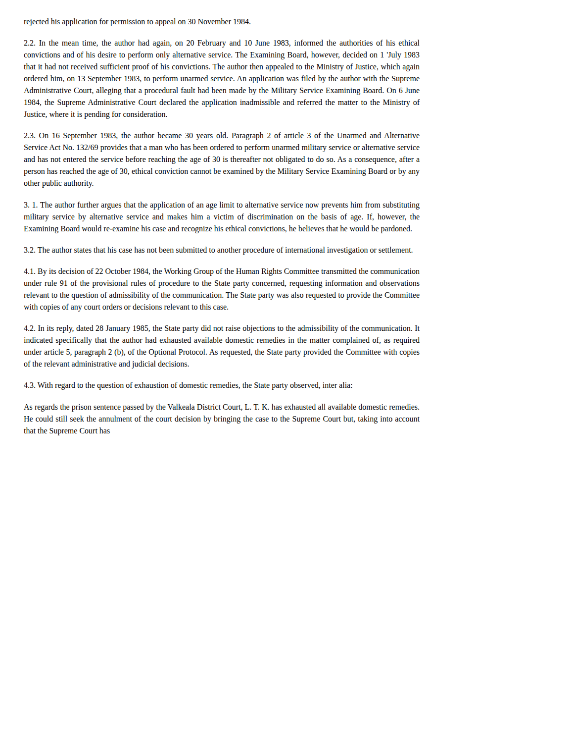rejected his application for permission to appeal on 30 November 1984.
2.2. In the mean time, the author had again, on 20 February and 10 June 1983, informed the authorities of his ethical convictions and of his desire to perform only alternative service. The Examining Board, however, decided on 1 'July 1983 that it had not received sufficient proof of his convictions. The author then appealed to the Ministry of Justice, which again ordered him, on 13 September 1983, to perform unarmed service. An application was filed by the author with the Supreme Administrative Court, alleging that a procedural fault had been made by the Military Service Examining Board. On 6 June 1984, the Supreme Administrative Court declared the application inadmissible and referred the matter to the Ministry of Justice, where it is pending for consideration.
2.3. On 16 September 1983, the author became 30 years old. Paragraph 2 of article 3 of the Unarmed and Alternative Service Act No. 132/69 provides that a man who has been ordered to perform unarmed military service or alternative service and has not entered the service before reaching the age of 30 is thereafter not obligated to do so. As a consequence, after a person has reached the age of 30, ethical conviction cannot be examined by the Military Service Examining Board or by any other public authority.
3. 1. The author further argues that the application of an age limit to alternative service now prevents him from substituting military service by alternative service and makes him a victim of discrimination on the basis of age. If, however, the Examining Board would re-examine his case and recognize his ethical convictions, he believes that he would be pardoned.
3.2. The author states that his case has not been submitted to another procedure of international investigation or settlement.
4.1. By its decision of 22 October 1984, the Working Group of the Human Rights Committee transmitted the communication under rule 91 of the provisional rules of procedure to the State party concerned, requesting information and observations relevant to the question of admissibility of the communication. The State party was also requested to provide the Committee with copies of any court orders or decisions relevant to this case.
4.2. In its reply, dated 28 January 1985, the State party did not raise objections to the admissibility of the communication. It indicated specifically that the author had exhausted available domestic remedies in the matter complained of, as required under article 5, paragraph 2 (b), of the Optional Protocol. As requested, the State party provided the Committee with copies of the relevant administrative and judicial decisions.
4.3. With regard to the question of exhaustion of domestic remedies, the State party observed, inter alia:
As regards the prison sentence passed by the Valkeala District Court, L. T. K. has exhausted all available domestic remedies. He could still seek the annulment of the court decision by bringing the case to the Supreme Court but, taking into account that the Supreme Court has